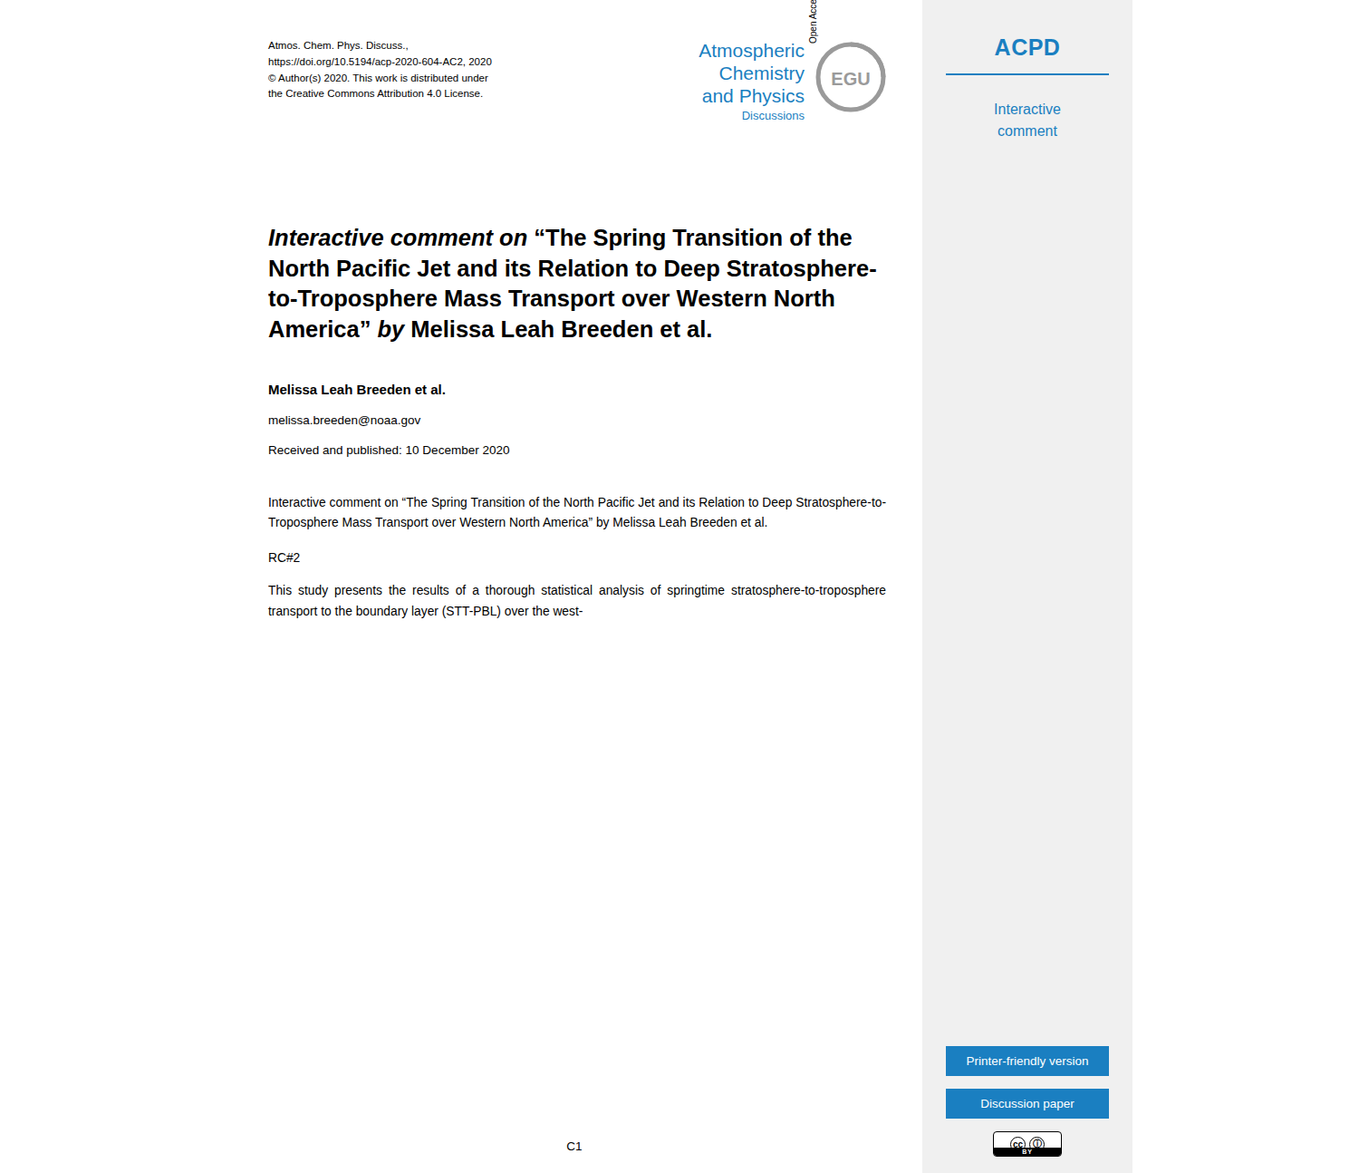ACPD
Interactive
comment
Printer-friendly version Discussion paper
cc ⓘ
BY
Atmos. Chem. Phys. Discuss.,
https://doi.org/10.5194/acp-2020-604-AC2, 2020
© Author(s) 2020. This work is distributed under
the Creative Commons Attribution 4.0 License.
Atmospheric
Chemistry
and Physics
Discussions
Open Access
EGU
Interactive comment on “The Spring Transition of the North Pacific Jet and its Relation to Deep Stratosphere-to-Troposphere Mass Transport over Western North America” by Melissa Leah Breeden et al.
Melissa Leah Breeden et al.
melissa.breeden@noaa.gov
Received and published: 10 December 2020
Interactive comment on “The Spring Transition of the North Pacific Jet and its Relation to Deep Stratosphere-to-Troposphere Mass Transport over Western North America” by Melissa Leah Breeden et al.
RC#2
This study presents the results of a thorough statistical analysis of springtime stratosphere-to-troposphere transport to the boundary layer (STT-PBL) over the west-
C1